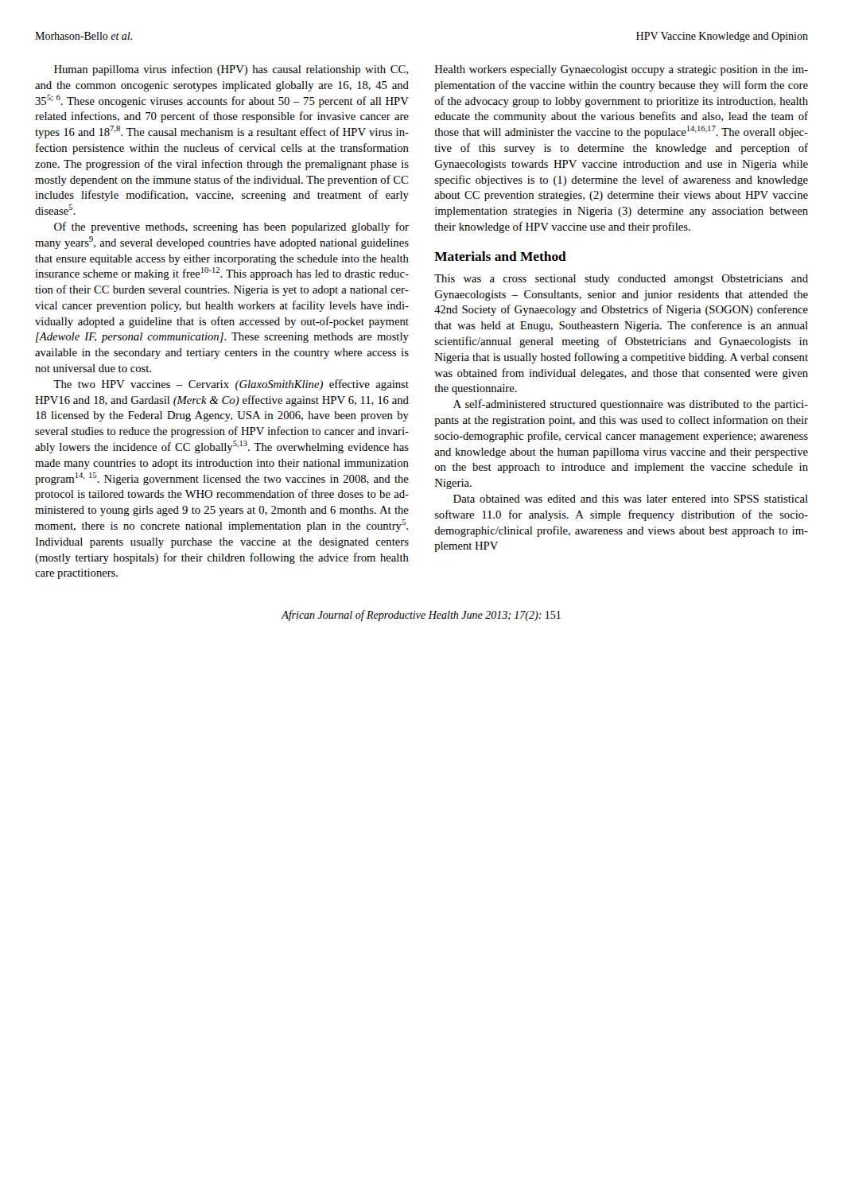Morhason-Bello et al. HPV Vaccine Knowledge and Opinion
Human papilloma virus infection (HPV) has causal relationship with CC, and the common oncogenic serotypes implicated globally are 16, 18, 45 and 355; 6. These oncogenic viruses accounts for about 50 – 75 percent of all HPV related infections, and 70 percent of those responsible for invasive cancer are types 16 and 187,8. The causal mechanism is a resultant effect of HPV virus infection persistence within the nucleus of cervical cells at the transformation zone. The progression of the viral infection through the premalignant phase is mostly dependent on the immune status of the individual. The prevention of CC includes lifestyle modification, vaccine, screening and treatment of early disease5.
Of the preventive methods, screening has been popularized globally for many years9, and several developed countries have adopted national guidelines that ensure equitable access by either incorporating the schedule into the health insurance scheme or making it free10-12. This approach has led to drastic reduction of their CC burden several countries. Nigeria is yet to adopt a national cervical cancer prevention policy, but health workers at facility levels have individually adopted a guideline that is often accessed by out-of-pocket payment [Adewole IF, personal communication]. These screening methods are mostly available in the secondary and tertiary centers in the country where access is not universal due to cost.
The two HPV vaccines – Cervarix (GlaxoSmithKline) effective against HPV16 and 18, and Gardasil (Merck & Co) effective against HPV 6, 11, 16 and 18 licensed by the Federal Drug Agency, USA in 2006, have been proven by several studies to reduce the progression of HPV infection to cancer and invariably lowers the incidence of CC globally5,13. The overwhelming evidence has made many countries to adopt its introduction into their national immunization program14, 15. Nigeria government licensed the two vaccines in 2008, and the protocol is tailored towards the WHO recommendation of three doses to be administered to young girls aged 9 to 25 years at 0, 2month and 6 months. At the moment, there is no concrete national implementation plan in the country5. Individual parents usually purchase the vaccine at the designated centers (mostly tertiary hospitals) for their children following the advice from health care practitioners.
Health workers especially Gynaecologist occupy a strategic position in the implementation of the vaccine within the country because they will form the core of the advocacy group to lobby government to prioritize its introduction, health educate the community about the various benefits and also, lead the team of those that will administer the vaccine to the populace14,16,17. The overall objective of this survey is to determine the knowledge and perception of Gynaecologists towards HPV vaccine introduction and use in Nigeria while specific objectives is to (1) determine the level of awareness and knowledge about CC prevention strategies, (2) determine their views about HPV vaccine implementation strategies in Nigeria (3) determine any association between their knowledge of HPV vaccine use and their profiles.
Materials and Method
This was a cross sectional study conducted amongst Obstetricians and Gynaecologists – Consultants, senior and junior residents that attended the 42nd Society of Gynaecology and Obstetrics of Nigeria (SOGON) conference that was held at Enugu, Southeastern Nigeria. The conference is an annual scientific/annual general meeting of Obstetricians and Gynaecologists in Nigeria that is usually hosted following a competitive bidding. A verbal consent was obtained from individual delegates, and those that consented were given the questionnaire.
A self-administered structured questionnaire was distributed to the participants at the registration point, and this was used to collect information on their socio-demographic profile, cervical cancer management experience; awareness and knowledge about the human papilloma virus vaccine and their perspective on the best approach to introduce and implement the vaccine schedule in Nigeria.
Data obtained was edited and this was later entered into SPSS statistical software 11.0 for analysis. A simple frequency distribution of the socio-demographic/clinical profile, awareness and views about best approach to implement HPV
African Journal of Reproductive Health June 2013; 17(2): 151